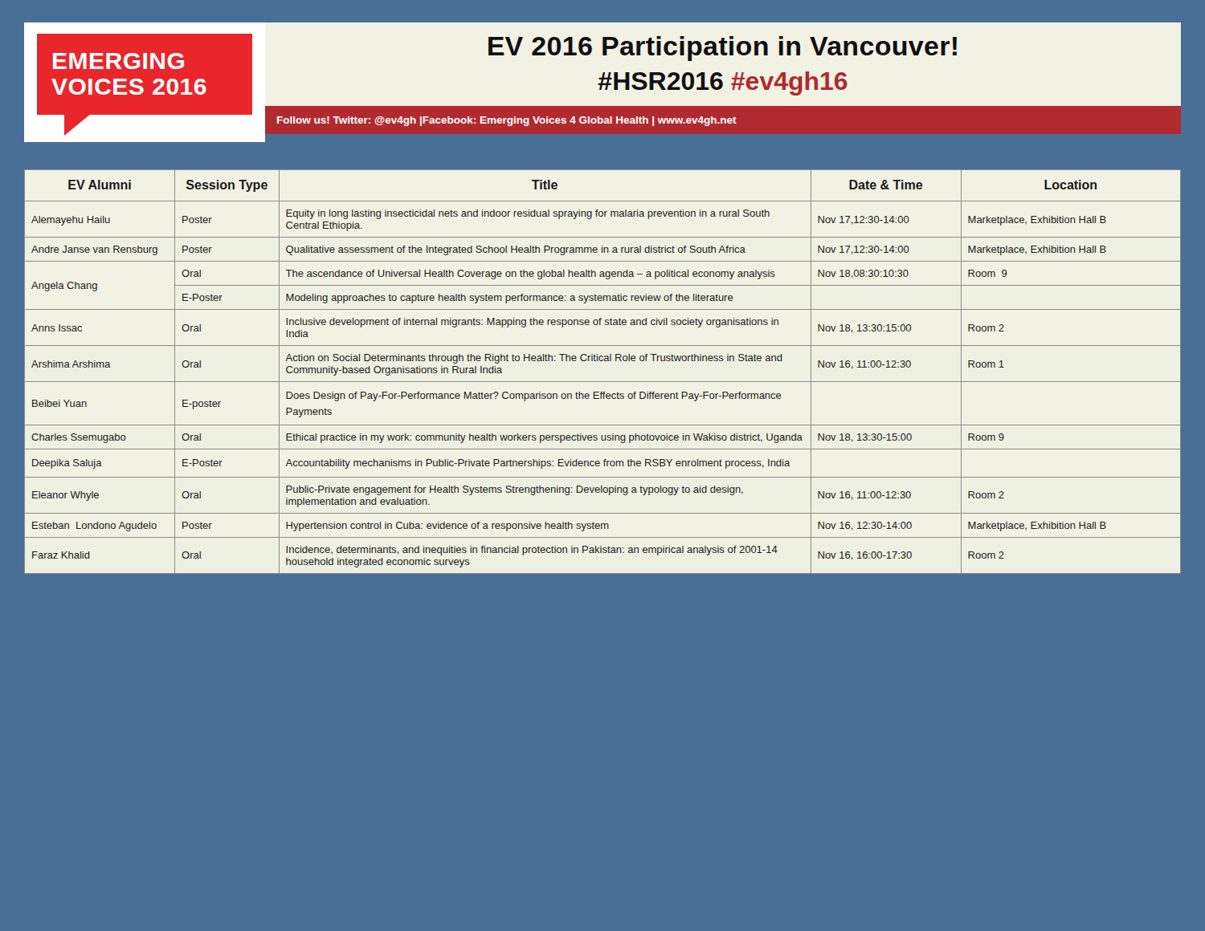EMERGING
VOICES 2016
EV 2016 Participation in Vancouver!
#HSR2016 #ev4gh16
Follow us! Twitter: @ev4gh |Facebook: Emerging Voices 4 Global Health | www.ev4gh.net
EV 2016 sessions at HSR2016 Vancouver
| EV Alumni | Session Type | Title | Date & Time | Location |
| --- | --- | --- | --- | --- |
| Alemayehu Hailu | Poster | Equity in long lasting insecticidal nets and indoor residual spraying for malaria prevention in a rural South Central Ethiopia. | Nov 17,12:30-14:00 | Marketplace, Exhibition Hall B |
| Andre Janse van Rensburg | Poster | Qualitative assessment of the Integrated School Health Programme in a rural district of South Africa | Nov 17,12:30-14:00 | Marketplace, Exhibition Hall B |
| Angela Chang | Oral | The ascendance of Universal Health Coverage on the global health agenda – a political economy analysis | Nov 18,08:30:10:30 | Room 9 |
| E-Poster | Modeling approaches to capture health system performance: a systematic review of the literature | | |
| Anns Issac | Oral | Inclusive development of internal migrants: Mapping the response of state and civil society organisations in India | Nov 18, 13:30:15:00 | Room 2 |
| Arshima Arshima | Oral | Action on Social Determinants through the Right to Health: The Critical Role of Trustworthiness in State and Community-based Organisations in Rural India | Nov 16, 11:00-12:30 | Room 1 |
| Beibei Yuan | E-poster | Does Design of Pay-For-Performance Matter? Comparison on the Effects of Different Pay-For-Performance Payments | | |
| Charles Ssemugabo | Oral | Ethical practice in my work: community health workers perspectives using photovoice in Wakiso district, Uganda | Nov 18, 13:30-15:00 | Room 9 |
| Deepika Saluja | E-Poster | Accountability mechanisms in Public-Private Partnerships: Evidence from the RSBY enrolment process, India | | |
| Eleanor Whyle | Oral | Public-Private engagement for Health Systems Strengthening: Developing a typology to aid design, implementation and evaluation. | Nov 16, 11:00-12:30 | Room 2 |
| Esteban Londono Agudelo | Poster | Hypertension control in Cuba: evidence of a responsive health system | Nov 16, 12:30-14:00 | Marketplace, Exhibition Hall B |
| Faraz Khalid | Oral | Incidence, determinants, and inequities in financial protection in Pakistan: an empirical analysis of 2001-14 household integrated economic surveys | Nov 16, 16:00-17:30 | Room 2 |